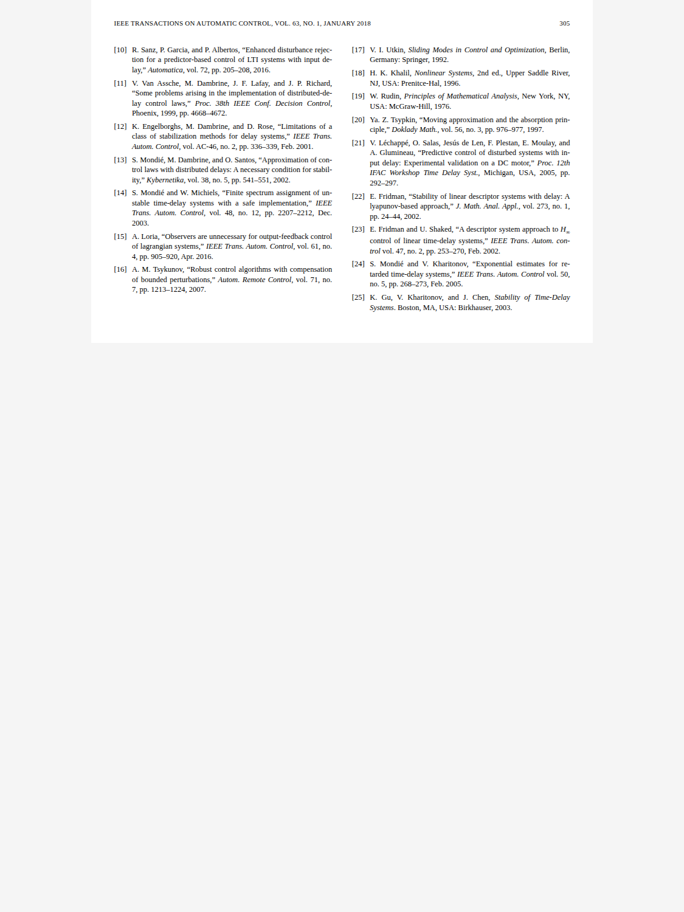IEEE Transactions on Automatic Control, Vol. 63, No. 1, January 2018 305
[10] R. Sanz, P. Garcia, and P. Albertos, “Enhanced disturbance rejection for a predictor-based control of LTI systems with input delay,” Automatica, vol. 72, pp. 205–208, 2016.
[11] V. Van Assche, M. Dambrine, J. F. Lafay, and J. P. Richard, “Some problems arising in the implementation of distributed-delay control laws,” Proc. 38th IEEE Conf. Decision Control, Phoenix, 1999, pp. 4668–4672.
[12] K. Engelborghs, M. Dambrine, and D. Rose, “Limitations of a class of stabilization methods for delay systems,” IEEE Trans. Autom. Control, vol. AC-46, no. 2, pp. 336–339, Feb. 2001.
[13] S. Mondié, M. Dambrine, and O. Santos, “Approximation of control laws with distributed delays: A necessary condition for stability,” Kybernetika, vol. 38, no. 5, pp. 541–551, 2002.
[14] S. Mondié and W. Michiels, “Finite spectrum assignment of unstable time-delay systems with a safe implementation,” IEEE Trans. Autom. Control, vol. 48, no. 12, pp. 2207–2212, Dec. 2003.
[15] A. Loria, “Observers are unnecessary for output-feedback control of lagrangian systems,” IEEE Trans. Autom. Control, vol. 61, no. 4, pp. 905–920, Apr. 2016.
[16] A. M. Tsykunov, “Robust control algorithms with compensation of bounded perturbations,” Autom. Remote Control, vol. 71, no. 7, pp. 1213–1224, 2007.
[17] V. I. Utkin, Sliding Modes in Control and Optimization, Berlin, Germany: Springer, 1992.
[18] H. K. Khalil, Nonlinear Systems, 2nd ed., Upper Saddle River, NJ, USA: Prenitce-Hal, 1996.
[19] W. Rudin, Principles of Mathematical Analysis, New York, NY, USA: McGraw-Hill, 1976.
[20] Ya. Z. Tsypkin, “Moving approximation and the absorption principle,” Doklady Math., vol. 56, no. 3, pp. 976–977, 1997.
[21] V. Léchappé, O. Salas, Jesús de Len, F. Plestan, E. Moulay, and A. Glumineau, “Predictive control of disturbed systems with input delay: Experimental validation on a DC motor,” Proc. 12th IFAC Workshop Time Delay Syst., Michigan, USA, 2005, pp. 292–297.
[22] E. Fridman, “Stability of linear descriptor systems with delay: A lyapunov-based approach,” J. Math. Anal. Appl., vol. 273, no. 1, pp. 24–44, 2002.
[23] E. Fridman and U. Shaked, “A descriptor system approach to H∞ control of linear time-delay systems,” IEEE Trans. Autom. control vol. 47, no. 2, pp. 253–270, Feb. 2002.
[24] S. Mondié and V. Kharitonov, “Exponential estimates for retarded time-delay systems,” IEEE Trans. Autom. Control vol. 50, no. 5, pp. 268–273, Feb. 2005.
[25] K. Gu, V. Kharitonov, and J. Chen, Stability of Time-Delay Systems. Boston, MA, USA: Birkhauser, 2003.